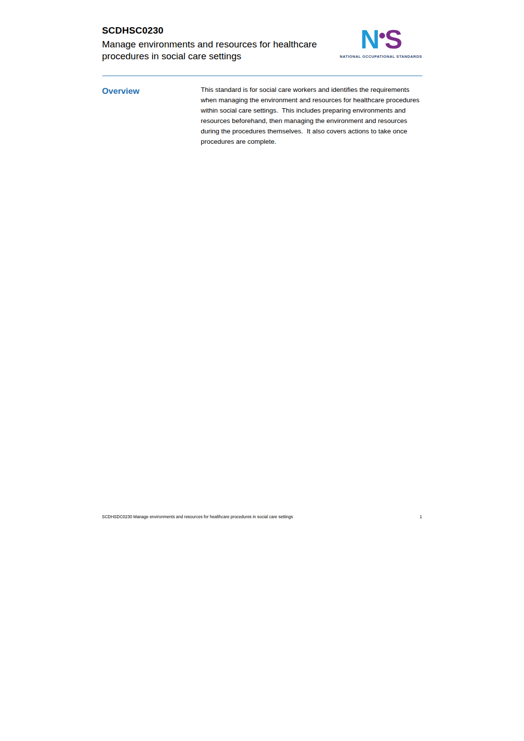SCDHSC0230
Manage environments and resources for healthcare procedures in social care settings
N•S
National Occupational Standards
Overview
This standard is for social care workers and identifies the requirements when managing the environment and resources for healthcare procedures within social care settings. This includes preparing environments and resources beforehand, then managing the environment and resources during the procedures themselves. It also covers actions to take once procedures are complete.
SCDHSDC0230 Manage environments and resources for healthcare procedures in social care settings
1